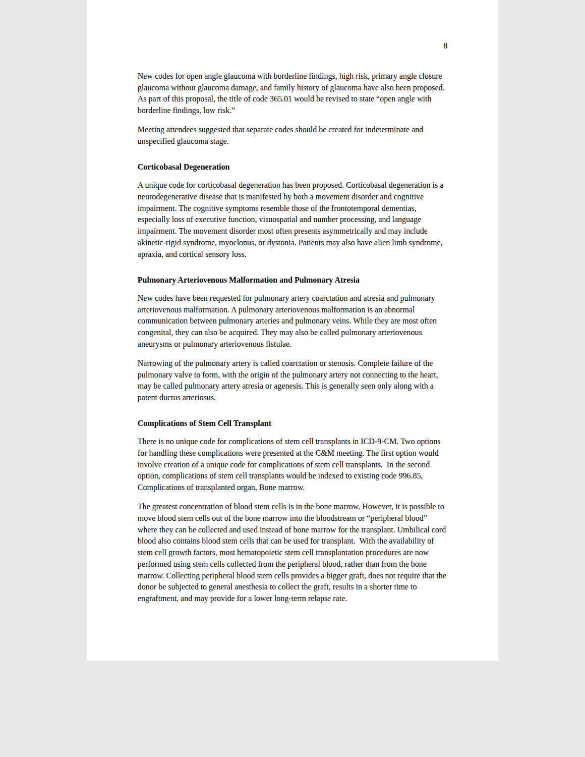8
New codes for open angle glaucoma with borderline findings, high risk, primary angle closure glaucoma without glaucoma damage, and family history of glaucoma have also been proposed. As part of this proposal, the title of code 365.01 would be revised to state “open angle with borderline findings, low risk.”
Meeting attendees suggested that separate codes should be created for indeterminate and unspecified glaucoma stage.
Corticobasal Degeneration
A unique code for corticobasal degeneration has been proposed. Corticobasal degeneration is a neurodegenerative disease that is manifested by both a movement disorder and cognitive impairment. The cognitive symptoms resemble those of the frontotemporal dementias, especially loss of executive function, visuospatial and number processing, and language impairment. The movement disorder most often presents asymmetrically and may include akinetic-rigid syndrome, myoclonus, or dystonia. Patients may also have alien limb syndrome, apraxia, and cortical sensory loss.
Pulmonary Arteriovenous Malformation and Pulmonary Atresia
New codes have been requested for pulmonary artery coarctation and atresia and pulmonary arteriovenous malformation. A pulmonary arteriovenous malformation is an abnormal communication between pulmonary arteries and pulmonary veins. While they are most often congenital, they can also be acquired. They may also be called pulmonary arteriovenous aneurysms or pulmonary arteriovenous fistulae.
Narrowing of the pulmonary artery is called coarctation or stenosis. Complete failure of the pulmonary valve to form, with the origin of the pulmonary artery not connecting to the heart, may be called pulmonary artery atresia or agenesis. This is generally seen only along with a patent ductus arteriosus.
Complications of Stem Cell Transplant
There is no unique code for complications of stem cell transplants in ICD-9-CM. Two options for handling these complications were presented at the C&M meeting. The first option would involve creation of a unique code for complications of stem cell transplants. In the second option, complications of stem cell transplants would be indexed to existing code 996.85, Complications of transplanted organ, Bone marrow.
The greatest concentration of blood stem cells is in the bone marrow. However, it is possible to move blood stem cells out of the bone marrow into the bloodstream or “peripheral blood” where they can be collected and used instead of bone marrow for the transplant. Umbilical cord blood also contains blood stem cells that can be used for transplant. With the availability of stem cell growth factors, most hematopoietic stem cell transplantation procedures are now performed using stem cells collected from the peripheral blood, rather than from the bone marrow. Collecting peripheral blood stem cells provides a bigger graft, does not require that the donor be subjected to general anesthesia to collect the graft, results in a shorter time to engraftment, and may provide for a lower long-term relapse rate.